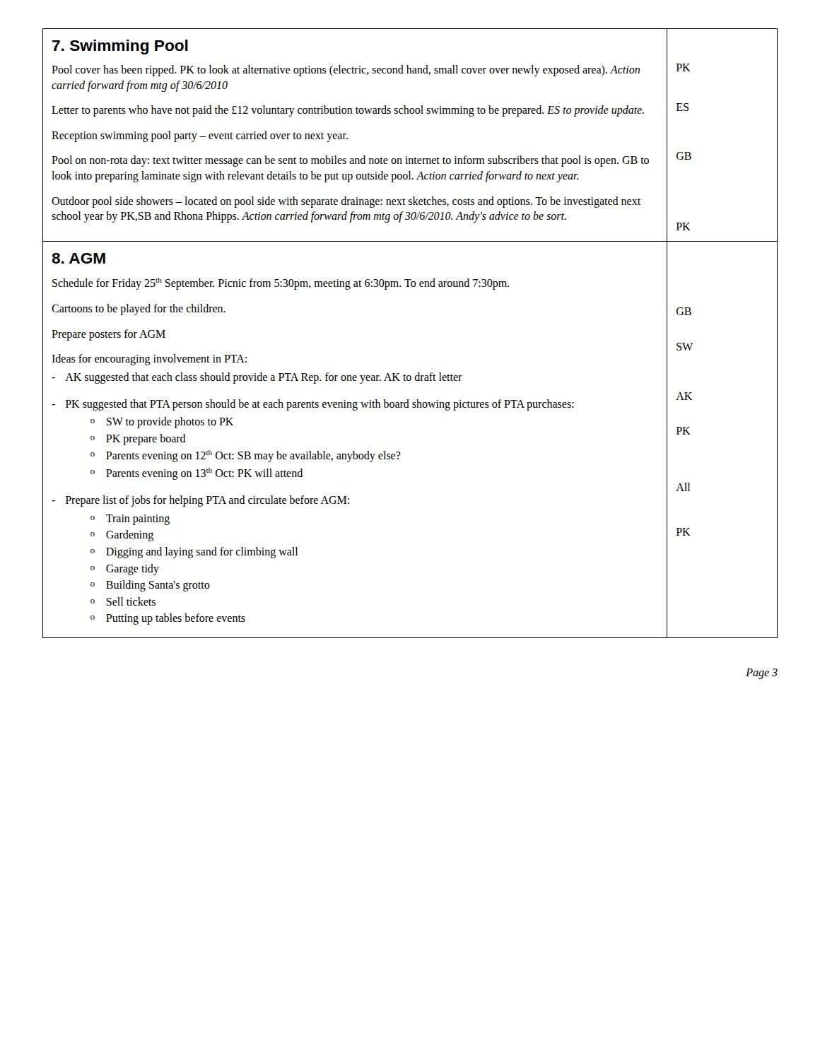| 7. Swimming Pool Pool cover has been ripped. PK to look at alternative options (electric, second hand, small cover over newly exposed area). Action carried forward from mtg of 30/6/2010 Letter to parents who have not paid the £12 voluntary contribution towards school swimming to be prepared. ES to provide update. Reception swimming pool party – event carried over to next year. Pool on non-rota day: text twitter message can be sent to mobiles and note on internet to inform subscribers that pool is open. GB to look into preparing laminate sign with relevant details to be put up outside pool. Action carried forward to next year. Outdoor pool side showers – located on pool side with separate drainage: next sketches, costs and options. To be investigated next school year by PK,SB and Rhona Phipps. Action carried forward from mtg of 30/6/2010. Andy's advice to be sort. | PK ES GB PK |
| 8. AGM Schedule for Friday 25 th September. Picnic from 5:30pm, meeting at 6:30pm. To end around 7:30pm. Cartoons to be played for the children. Prepare posters for AGM Ideas for encouraging involvement in PTA: AK suggested that each class should provide a PTA Rep. for one year. AK to draft letter PK suggested that PTA person should be at each parents evening with board showing pictures of PTA purchases: SW to provide photos to PK PK prepare board Parents evening on 12 th Oct: SB may be available, anybody else? Parents evening on 13 th Oct: PK will attend Prepare list of jobs for helping PTA and circulate before AGM: Train painting Gardening Digging and laying sand for climbing wall Garage tidy Building Santa's grotto Sell tickets Putting up tables before events | GB SW AK PK All PK |
Page 3